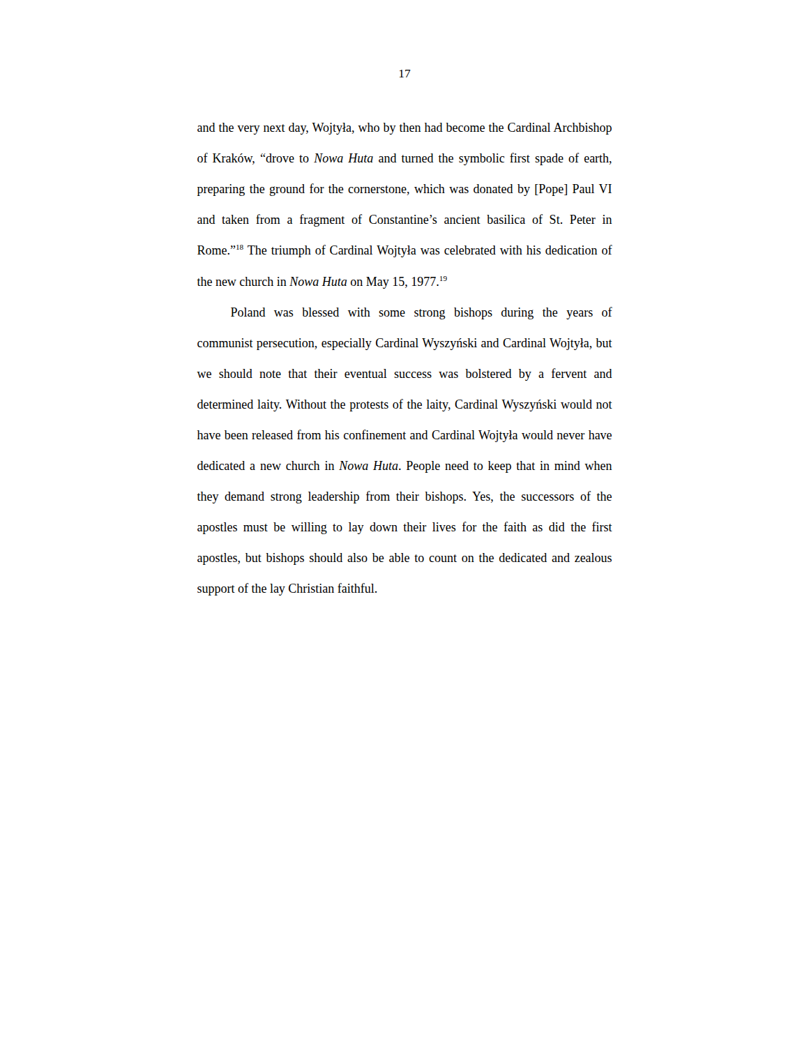17
and the very next day, Wojtyła, who by then had become the Cardinal Archbishop of Kraków, “drove to Nowa Huta and turned the symbolic first spade of earth, preparing the ground for the cornerstone, which was donated by [Pope] Paul VI and taken from a fragment of Constantine’s ancient basilica of St. Peter in Rome.”18 The triumph of Cardinal Wojtyła was celebrated with his dedication of the new church in Nowa Huta on May 15, 1977.19
Poland was blessed with some strong bishops during the years of communist persecution, especially Cardinal Wyszyński and Cardinal Wojtyła, but we should note that their eventual success was bolstered by a fervent and determined laity. Without the protests of the laity, Cardinal Wyszyński would not have been released from his confinement and Cardinal Wojtyła would never have dedicated a new church in Nowa Huta. People need to keep that in mind when they demand strong leadership from their bishops. Yes, the successors of the apostles must be willing to lay down their lives for the faith as did the first apostles, but bishops should also be able to count on the dedicated and zealous support of the lay Christian faithful.